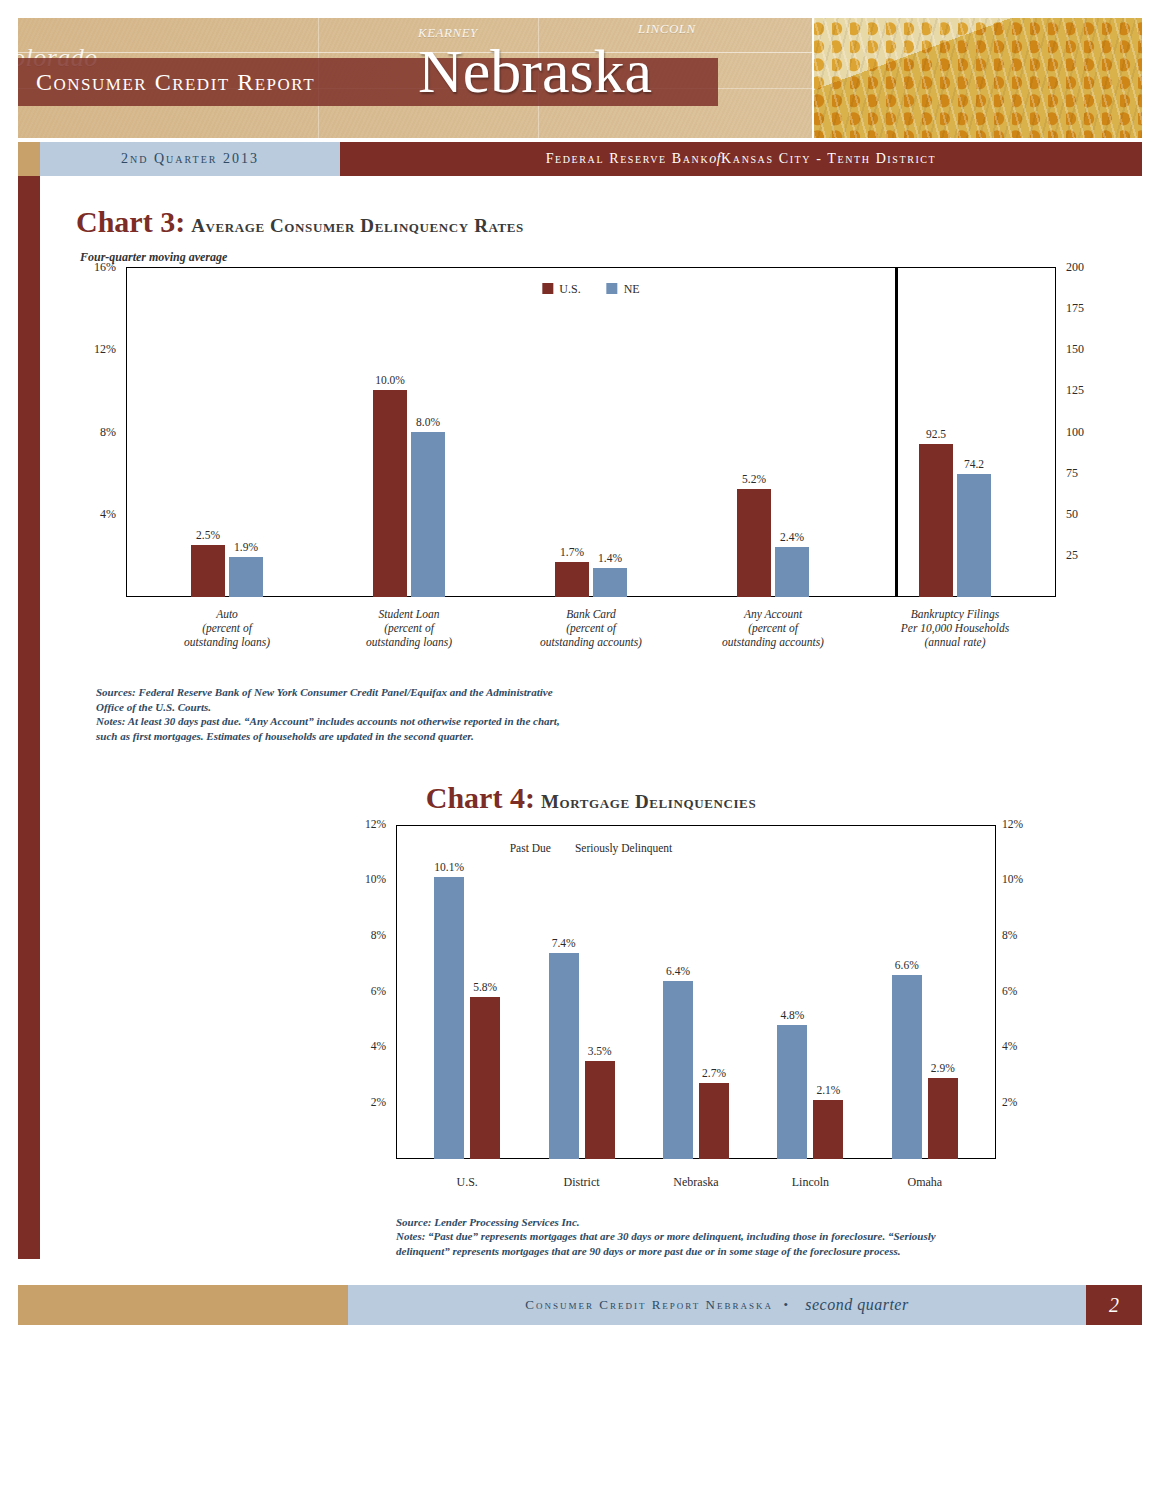olorado
KEARNEY
LINCOLN
Consumer Credit Report
Nebraska
2nd Quarter 2013
Federal Reserve Bank of Kansas City - Tenth District
Chart 3: Average Consumer Delinquency Rates
Four-quarter moving average
16% 12% 8% 4%
200 175 150 125 100 75 50 25
U.S. NE
2.5%
1.9%
10.0%
8.0%
1.7%
1.4%
5.2%
2.4%
92.5
74.2
Auto
(percent of
outstanding loans)
Student Loan
(percent of
outstanding loans)
Bank Card
(percent of
outstanding accounts)
Any Account
(percent of
outstanding accounts)
Bankruptcy Filings
Per 10,000 Households
(annual rate)
Sources: Federal Reserve Bank of New York Consumer Credit Panel/Equifax and the Administrative
Office of the U.S. Courts.
Notes: At least 30 days past due. “Any Account” includes accounts not otherwise reported in the chart,
such as first mortgages. Estimates of households are updated in the second quarter.
Chart 4: Mortgage Delinquencies
12% 10% 8% 6% 4% 2%
12% 10% 8% 6% 4% 2%
Past Due Seriously Delinquent
10.1%
5.8%
7.4%
3.5%
6.4%
2.7%
4.8%
2.1%
6.6%
2.9%
U.S.
District
Nebraska
Lincoln
Omaha
Source: Lender Processing Services Inc.
Notes: “Past due” represents mortgages that are 30 days or more delinquent, including those in foreclosure. “Seriously
delinquent” represents mortgages that are 90 days or more past due or in some stage of the foreclosure process.
Consumer Credit Report Nebraska • second quarter
2